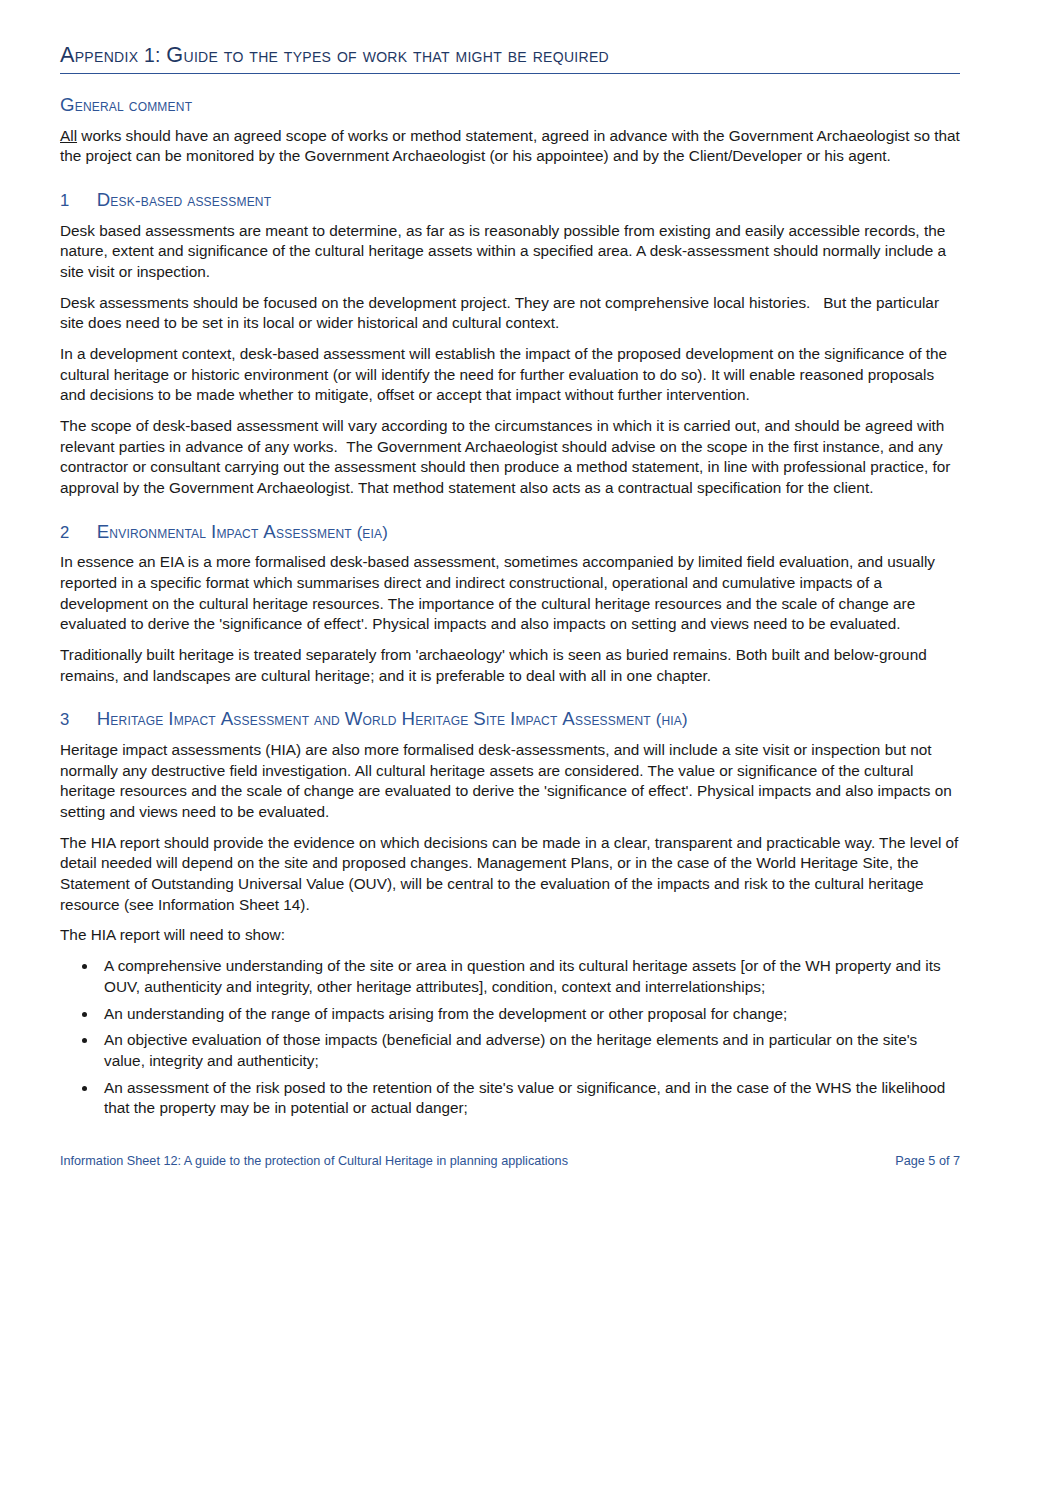Appendix 1: Guide to the types of work that might be required
General comment
All works should have an agreed scope of works or method statement, agreed in advance with the Government Archaeologist so that the project can be monitored by the Government Archaeologist (or his appointee) and by the Client/Developer or his agent.
1 Desk-based assessment
Desk based assessments are meant to determine, as far as is reasonably possible from existing and easily accessible records, the nature, extent and significance of the cultural heritage assets within a specified area. A desk-assessment should normally include a site visit or inspection.
Desk assessments should be focused on the development project. They are not comprehensive local histories. But the particular site does need to be set in its local or wider historical and cultural context.
In a development context, desk-based assessment will establish the impact of the proposed development on the significance of the cultural heritage or historic environment (or will identify the need for further evaluation to do so). It will enable reasoned proposals and decisions to be made whether to mitigate, offset or accept that impact without further intervention.
The scope of desk-based assessment will vary according to the circumstances in which it is carried out, and should be agreed with relevant parties in advance of any works. The Government Archaeologist should advise on the scope in the first instance, and any contractor or consultant carrying out the assessment should then produce a method statement, in line with professional practice, for approval by the Government Archaeologist. That method statement also acts as a contractual specification for the client.
2 Environmental Impact Assessment (EIA)
In essence an EIA is a more formalised desk-based assessment, sometimes accompanied by limited field evaluation, and usually reported in a specific format which summarises direct and indirect constructional, operational and cumulative impacts of a development on the cultural heritage resources. The importance of the cultural heritage resources and the scale of change are evaluated to derive the 'significance of effect'. Physical impacts and also impacts on setting and views need to be evaluated.
Traditionally built heritage is treated separately from 'archaeology' which is seen as buried remains. Both built and below-ground remains, and landscapes are cultural heritage; and it is preferable to deal with all in one chapter.
3 Heritage Impact Assessment and World Heritage Site Impact Assessment (HIA)
Heritage impact assessments (HIA) are also more formalised desk-assessments, and will include a site visit or inspection but not normally any destructive field investigation. All cultural heritage assets are considered. The value or significance of the cultural heritage resources and the scale of change are evaluated to derive the 'significance of effect'. Physical impacts and also impacts on setting and views need to be evaluated.
The HIA report should provide the evidence on which decisions can be made in a clear, transparent and practicable way. The level of detail needed will depend on the site and proposed changes. Management Plans, or in the case of the World Heritage Site, the Statement of Outstanding Universal Value (OUV), will be central to the evaluation of the impacts and risk to the cultural heritage resource (see Information Sheet 14).
The HIA report will need to show:
A comprehensive understanding of the site or area in question and its cultural heritage assets [or of the WH property and its OUV, authenticity and integrity, other heritage attributes], condition, context and interrelationships;
An understanding of the range of impacts arising from the development or other proposal for change;
An objective evaluation of those impacts (beneficial and adverse) on the heritage elements and in particular on the site's value, integrity and authenticity;
An assessment of the risk posed to the retention of the site's value or significance, and in the case of the WHS the likelihood that the property may be in potential or actual danger;
Information Sheet 12: A guide to the protection of Cultural Heritage in planning applications Page 5 of 7